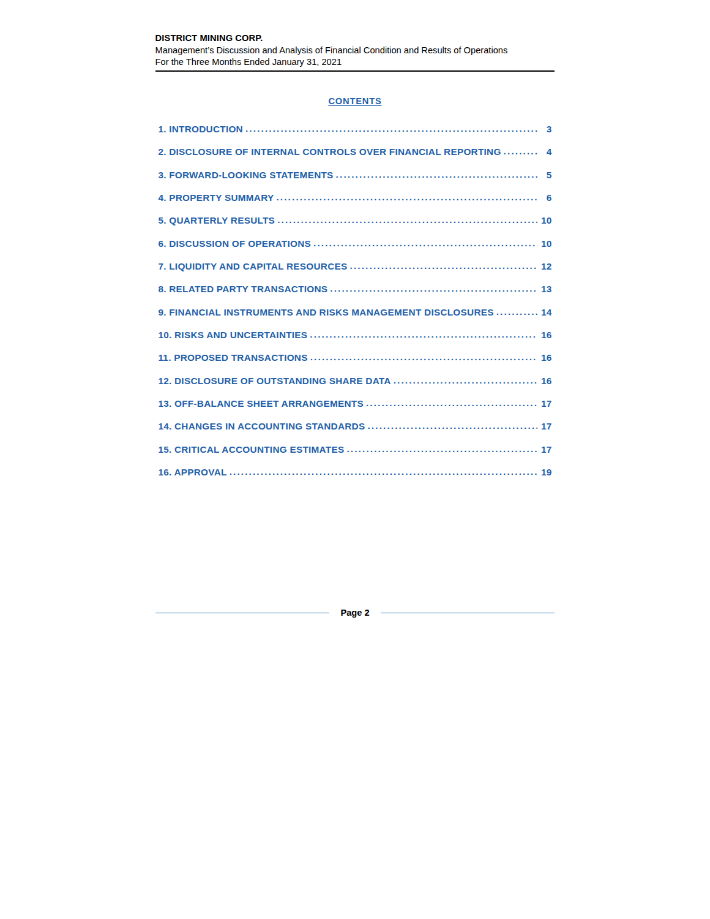DISTRICT MINING CORP.
Management’s Discussion and Analysis of Financial Condition and Results of Operations
For the Three Months Ended January 31, 2021
CONTENTS
1. INTRODUCTION.................................................................................................................. 3
2. DISCLOSURE OF INTERNAL CONTROLS OVER FINANCIAL REPORTING....................................... 4
3. FORWARD-LOOKING STATEMENTS....................................................................................... 5
4. PROPERTY SUMMARY............................................................................................................. 6
5. QUARTERLY RESULTS.............................................................................................................. 10
6. DISCUSSION OF OPERATIONS............................................................................................... 10
7. LIQUIDITY AND CAPITAL RESOURCES..................................................................................... 12
8. RELATED PARTY TRANSACTIONS.......................................................................................... 13
9. FINANCIAL INSTRUMENTS AND RISKS MANAGEMENT DISCLOSURES..................................... 14
10. RISKS AND UNCERTAINTIES................................................................................................ 16
11. PROPOSED TRANSACTIONS................................................................................................ 16
12. DISCLOSURE OF OUTSTANDING SHARE DATA....................................................................... 16
13. OFF-BALANCE SHEET ARRANGEMENTS................................................................................ 17
14. CHANGES IN ACCOUNTING STANDARDS.............................................................................. 17
15. CRITICAL ACCOUNTING ESTIMATES.................................................................................... 17
16. APPROVAL................................................................................................................. 19
Page 2